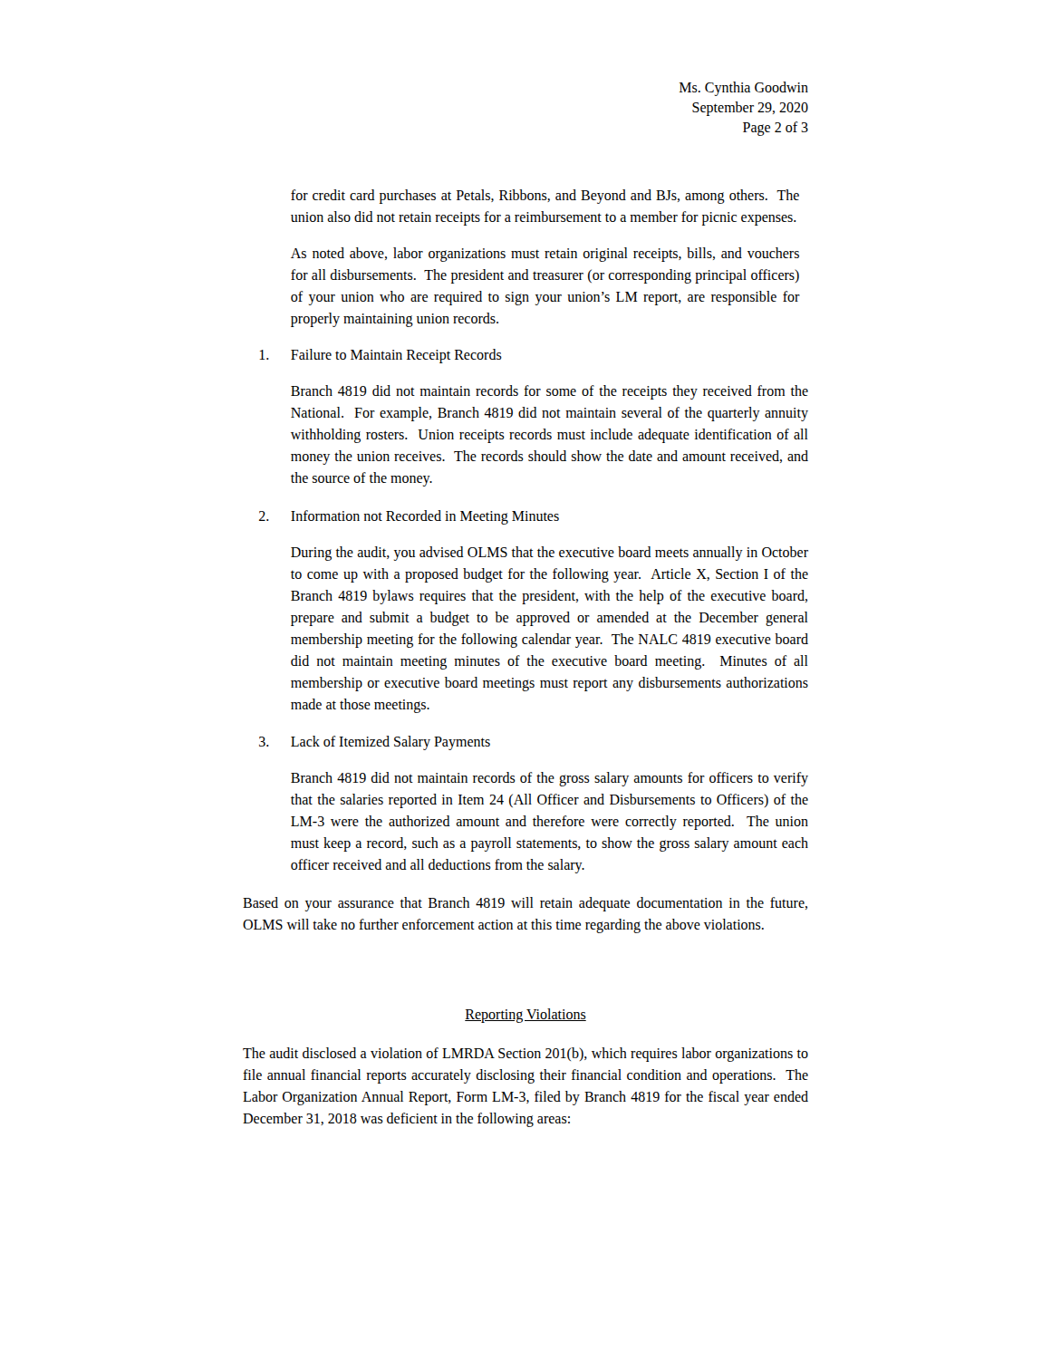Ms. Cynthia Goodwin
September 29, 2020
Page 2 of 3
for credit card purchases at Petals, Ribbons, and Beyond and BJs, among others. The union also did not retain receipts for a reimbursement to a member for picnic expenses.
As noted above, labor organizations must retain original receipts, bills, and vouchers for all disbursements. The president and treasurer (or corresponding principal officers) of your union who are required to sign your union’s LM report, are responsible for properly maintaining union records.
Failure to Maintain Receipt Records
Branch 4819 did not maintain records for some of the receipts they received from the National. For example, Branch 4819 did not maintain several of the quarterly annuity withholding rosters. Union receipts records must include adequate identification of all money the union receives. The records should show the date and amount received, and the source of the money.
Information not Recorded in Meeting Minutes
During the audit, you advised OLMS that the executive board meets annually in October to come up with a proposed budget for the following year. Article X, Section I of the Branch 4819 bylaws requires that the president, with the help of the executive board, prepare and submit a budget to be approved or amended at the December general membership meeting for the following calendar year. The NALC 4819 executive board did not maintain meeting minutes of the executive board meeting. Minutes of all membership or executive board meetings must report any disbursements authorizations made at those meetings.
Lack of Itemized Salary Payments
Branch 4819 did not maintain records of the gross salary amounts for officers to verify that the salaries reported in Item 24 (All Officer and Disbursements to Officers) of the LM-3 were the authorized amount and therefore were correctly reported. The union must keep a record, such as a payroll statements, to show the gross salary amount each officer received and all deductions from the salary.
Based on your assurance that Branch 4819 will retain adequate documentation in the future, OLMS will take no further enforcement action at this time regarding the above violations.
Reporting Violations
The audit disclosed a violation of LMRDA Section 201(b), which requires labor organizations to file annual financial reports accurately disclosing their financial condition and operations. The Labor Organization Annual Report, Form LM-3, filed by Branch 4819 for the fiscal year ended December 31, 2018 was deficient in the following areas: